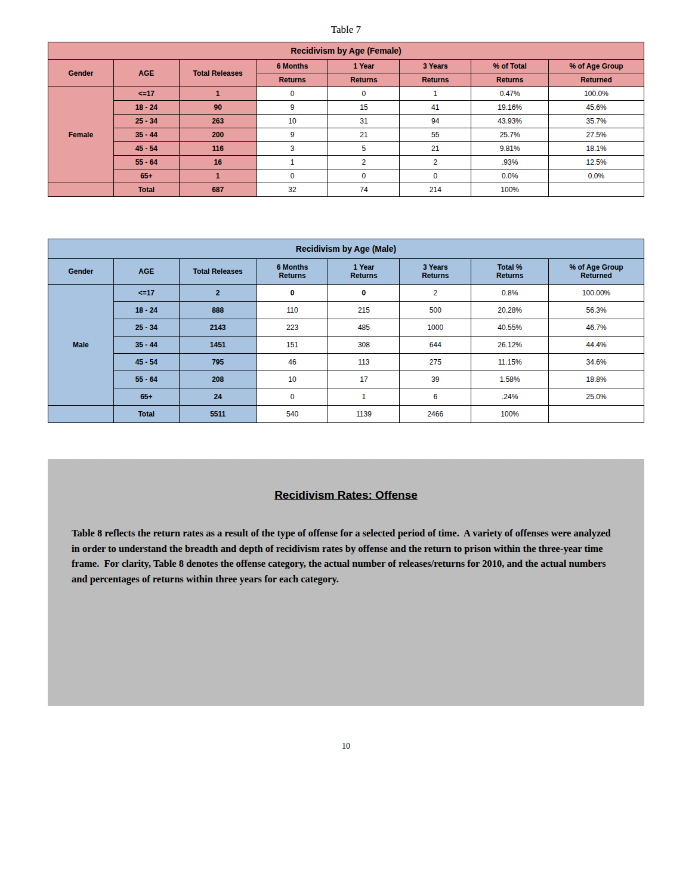Table 7
| Recidivism by Age (Female) |
| --- |
| Gender | AGE | Total Releases | 6 Months | 1 Year | 3 Years | % of Total | % of Age Group |
| Returns | Returns | Returns | Returns | Returned |
| Female | <=17 | 1 | 0 | 0 | 1 | 0.47% | 100.0% |
| 18 - 24 | 90 | 9 | 15 | 41 | 19.16% | 45.6% |
| 25 - 34 | 263 | 10 | 31 | 94 | 43.93% | 35.7% |
| 35 - 44 | 200 | 9 | 21 | 55 | 25.7% | 27.5% |
| 45 - 54 | 116 | 3 | 5 | 21 | 9.81% | 18.1% |
| 55 - 64 | 16 | 1 | 2 | 2 | .93% | 12.5% |
| 65+ | 1 | 0 | 0 | 0 | 0.0% | 0.0% |
| | Total | 687 | 32 | 74 | 214 | 100% | |
| Recidivism by Age (Male) |
| --- |
| Gender | AGE | Total Releases | 6 Months Returns | 1 Year Returns | 3 Years Returns | Total % Returns | % of Age Group Returned |
| Male | <=17 | 2 | 0 | 0 | 2 | 0.8% | 100.00% |
| 18 - 24 | 888 | 110 | 215 | 500 | 20.28% | 56.3% |
| 25 - 34 | 2143 | 223 | 485 | 1000 | 40.55% | 46.7% |
| 35 - 44 | 1451 | 151 | 308 | 644 | 26.12% | 44.4% |
| 45 - 54 | 795 | 46 | 113 | 275 | 11.15% | 34.6% |
| 55 - 64 | 208 | 10 | 17 | 39 | 1.58% | 18.8% |
| 65+ | 24 | 0 | 1 | 6 | .24% | 25.0% |
| | Total | 5511 | 540 | 1139 | 2466 | 100% | |
Recidivism Rates: Offense
Table 8 reflects the return rates as a result of the type of offense for a selected period of time. A variety of offenses were analyzed in order to understand the breadth and depth of recidivism rates by offense and the return to prison within the three-year time frame. For clarity, Table 8 denotes the offense category, the actual number of releases/returns for 2010, and the actual numbers and percentages of returns within three years for each category.
10